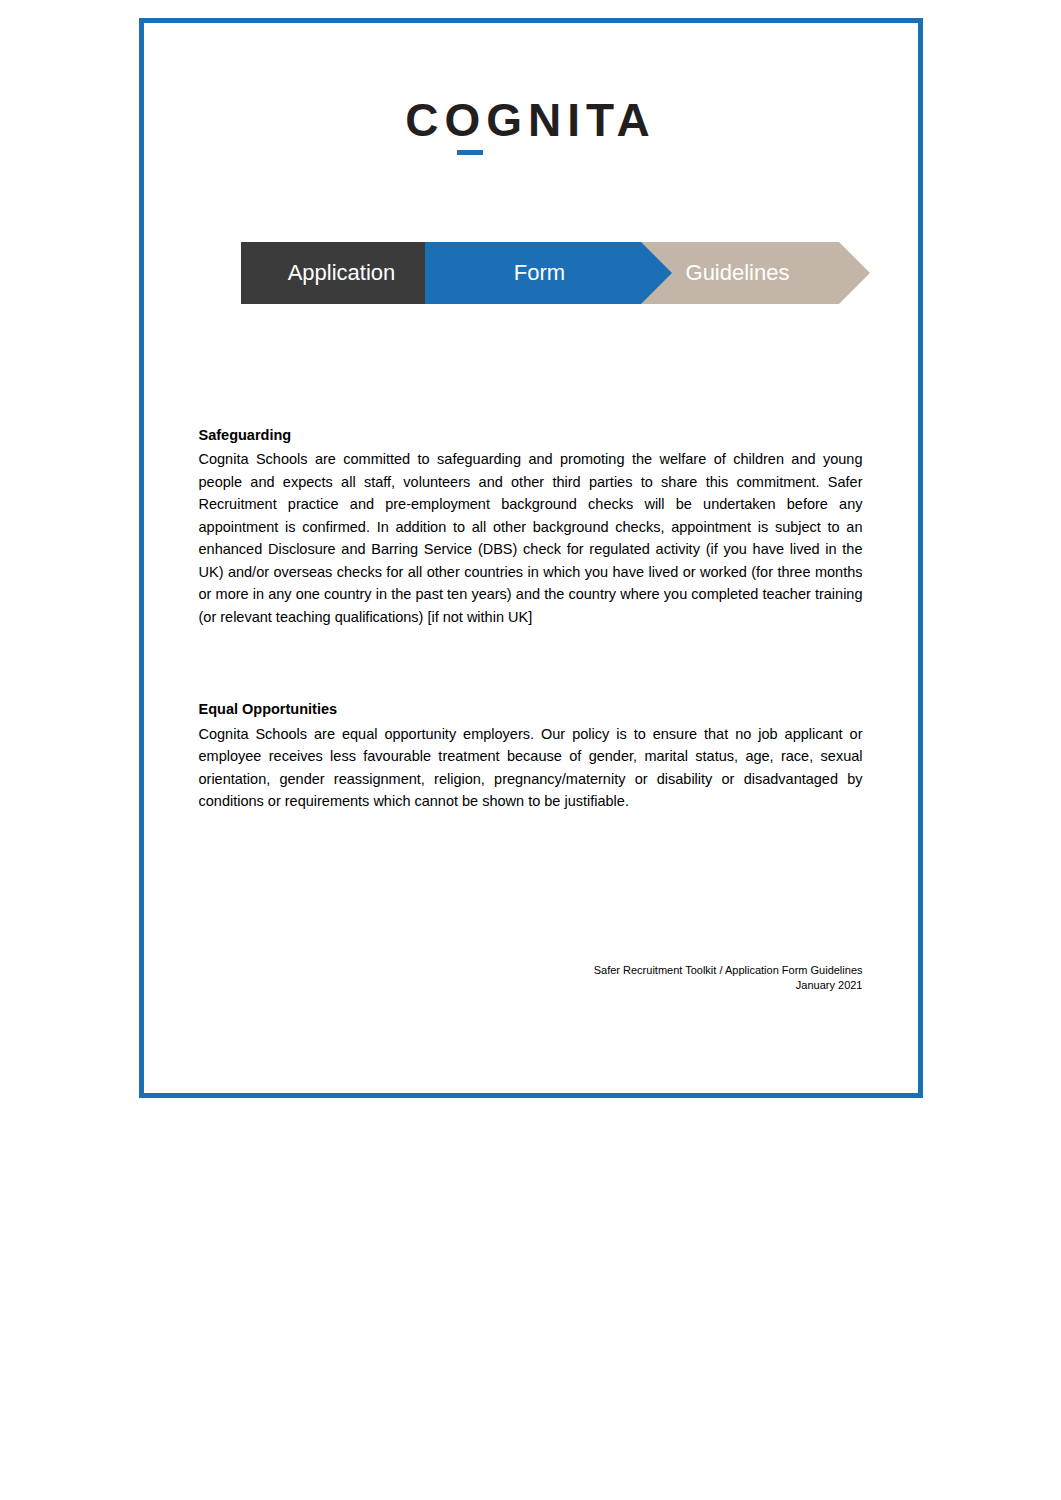C OGNITA
Application
Form
Guidelines
Safeguarding
Cognita Schools are committed to safeguarding and promoting the welfare of children and young people and expects all staff, volunteers and other third parties to share this commitment. Safer Recruitment practice and pre-employment background checks will be undertaken before any appointment is confirmed. In addition to all other background checks, appointment is subject to an enhanced Disclosure and Barring Service (DBS) check for regulated activity (if you have lived in the UK) and/or overseas checks for all other countries in which you have lived or worked (for three months or more in any one country in the past ten years) and the country where you completed teacher training (or relevant teaching qualifications) [if not within UK]
Equal Opportunities
Cognita Schools are equal opportunity employers. Our policy is to ensure that no job applicant or employee receives less favourable treatment because of gender, marital status, age, race, sexual orientation, gender reassignment, religion, pregnancy/maternity or disability or disadvantaged by conditions or requirements which cannot be shown to be justifiable.
Safer Recruitment Toolkit / Application Form Guidelines
January 2021